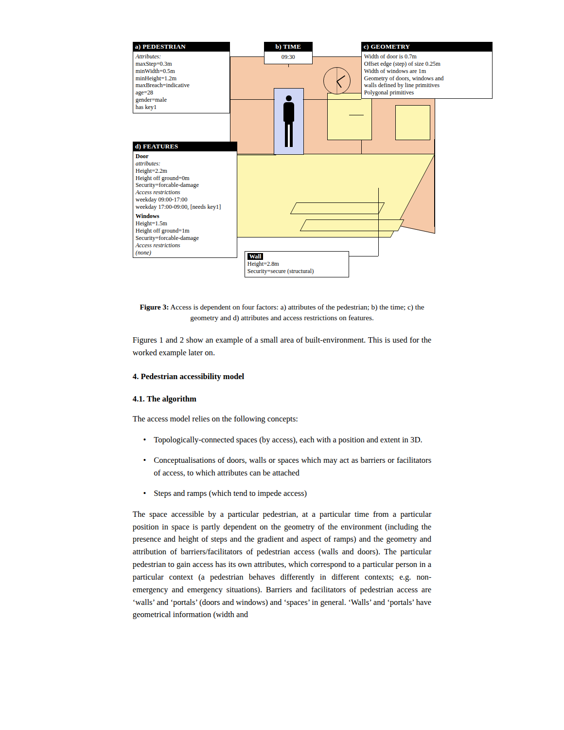a) PEDESTRIAN
Attributes:
maxStep=0.3m
minWidth=0.5m
minHeight=1.2m
maxBreach=indicative
age=28
gender=male
has key1
b) TIME
09:30
c) GEOMETRY
Width of door is 0.7m
Offset edge (step) of size 0.25m
Width of windows are 1m
Geometry of doors, windows and
walls defined by line primitives
Polygonal primitives
d) FEATURES
Door attributes:
Height=2.2m
Height off ground=0m
Security=forcable-damage
Access restrictions
weekday 09:00-17:00
weekday 17:00-09:00, [needs key1] Windows Height=1.5m
Height off ground=1m
Security=forcable-damage
Access restrictions
(none)
Wall
Height=2.8m
Security=secure (structural)
Figure 3: Access is dependent on four factors: a) attributes of the pedestrian; b) the time; c) the geometry and d) attributes and access restrictions on features.
Figures 1 and 2 show an example of a small area of built-environment. This is used for the worked example later on.
4. Pedestrian accessibility model
4.1. The algorithm
The access model relies on the following concepts:
Topologically-connected spaces (by access), each with a position and extent in 3D.
Conceptualisations of doors, walls or spaces which may act as barriers or facilitators of access, to which attributes can be attached
Steps and ramps (which tend to impede access)
The space accessible by a particular pedestrian, at a particular time from a particular position in space is partly dependent on the geometry of the environment (including the presence and height of steps and the gradient and aspect of ramps) and the geometry and attribution of barriers/facilitators of pedestrian access (walls and doors). The particular pedestrian to gain access has its own attributes, which correspond to a particular person in a particular context (a pedestrian behaves differently in different contexts; e.g. non-emergency and emergency situations). Barriers and facilitators of pedestrian access are ‘walls’ and ‘portals’ (doors and windows) and ‘spaces’ in general. ‘Walls’ and ‘portals’ have geometrical information (width and